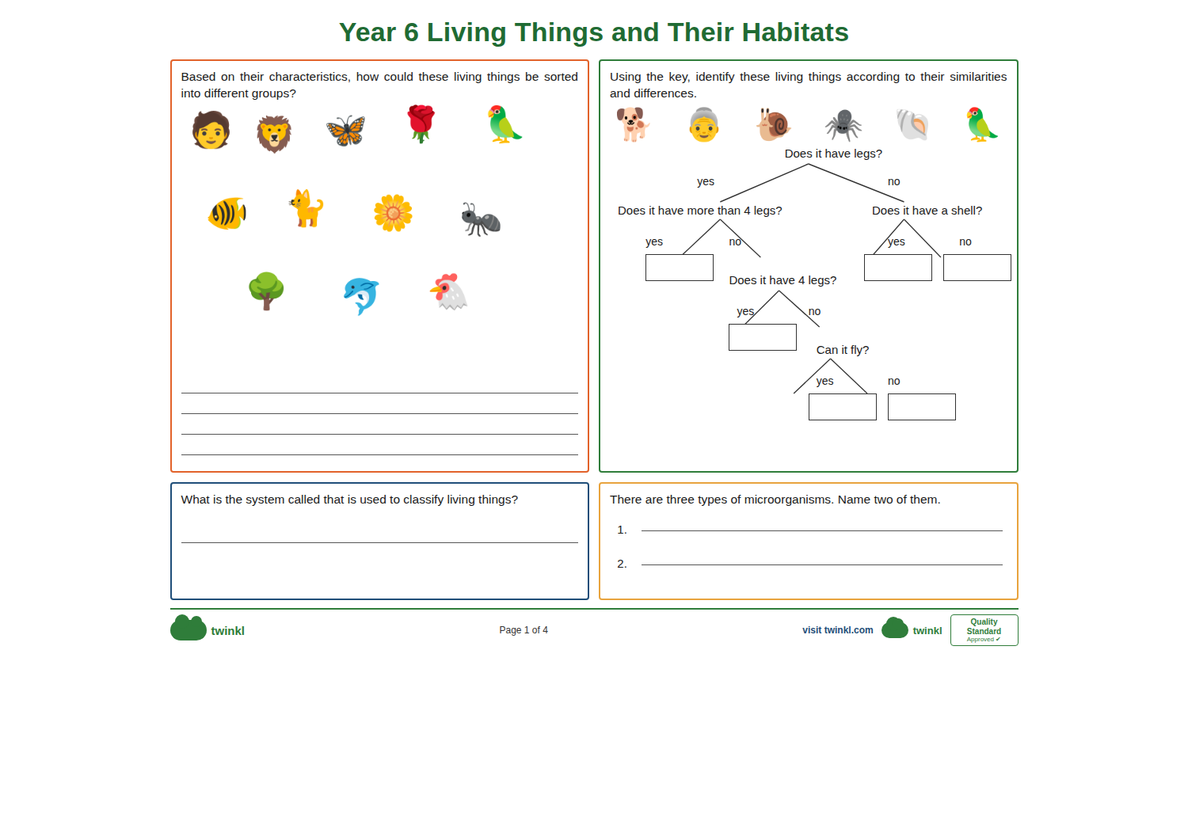Year 6 Living Things and Their Habitats
Based on their characteristics, how could these living things be sorted into different groups?
🧑
🦁
🦋
🌹
🦜
🐠
🐈
🌼
🐜
🌳
🐬
🐔
Using the key, identify these living things according to their similarities and differences.
🐕
👵
🐌
🕷️
🐚
🦜
Does it have legs?
yes
no
Does it have more than 4 legs?
yes
no
Does it have a shell?
yes
no
Does it have 4 legs?
yes
no
Can it fly?
yes
no
What is the system called that is used to classify living things?
There are three types of microorganisms. Name two of them.
twinkl Page 1 of 4 visit twinkl.com twinkl Quality Standard Approved ✔